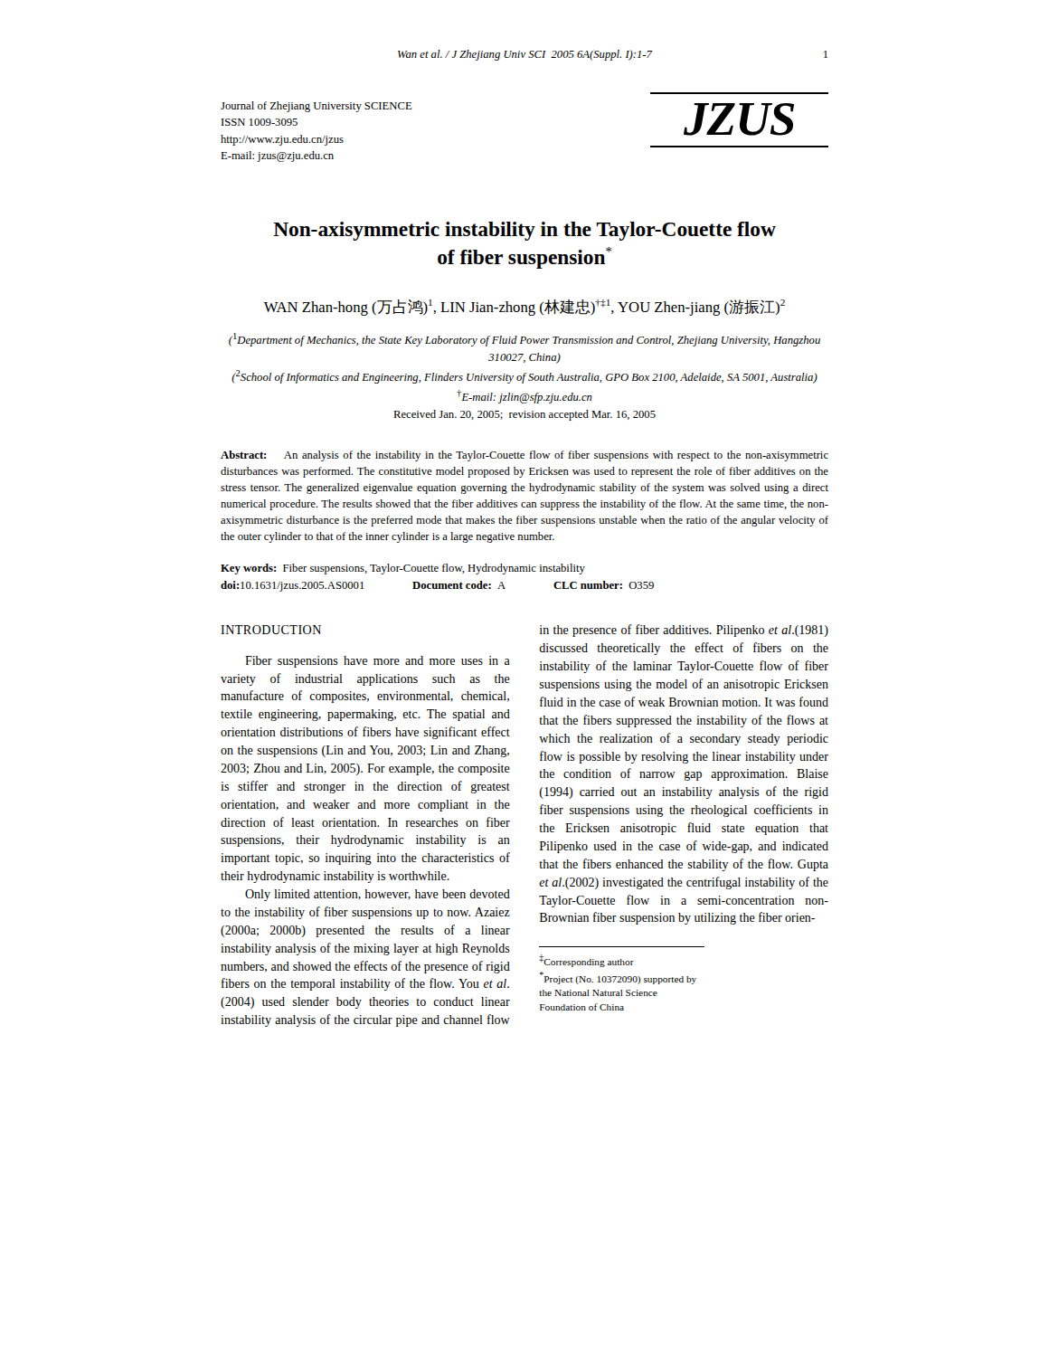Wan et al. / J Zhejiang Univ SCI 2005 6A(Suppl. I):1-7 1
Journal of Zhejiang University SCIENCE
ISSN 1009-3095
http://www.zju.edu.cn/jzus
E-mail: jzus@zju.edu.cn
JZUS
Non-axisymmetric instability in the Taylor-Couette flow
of fiber suspension*
WAN Zhan-hong (万占鸿)1, LIN Jian-zhong (林建忠)†‡1, YOU Zhen-jiang (游振江)2
(1Department of Mechanics, the State Key Laboratory of Fluid Power Transmission and Control, Zhejiang University, Hangzhou 310027, China)
(2School of Informatics and Engineering, Flinders University of South Australia, GPO Box 2100, Adelaide, SA 5001, Australia)
†E-mail: jzlin@sfp.zju.edu.cn
Received Jan. 20, 2005; revision accepted Mar. 16, 2005
Abstract: An analysis of the instability in the Taylor-Couette flow of fiber suspensions with respect to the non-axisymmetric disturbances was performed. The constitutive model proposed by Ericksen was used to represent the role of fiber additives on the stress tensor. The generalized eigenvalue equation governing the hydrodynamic stability of the system was solved using a direct numerical procedure. The results showed that the fiber additives can suppress the instability of the flow. At the same time, the non-axisymmetric disturbance is the preferred mode that makes the fiber suspensions unstable when the ratio of the angular velocity of the outer cylinder to that of the inner cylinder is a large negative number.
Key words: Fiber suspensions, Taylor-Couette flow, Hydrodynamic instability
doi: 10.1631/jzus.2005.AS0001 Document code: A CLC number: O359
INTRODUCTION
Fiber suspensions have more and more uses in a variety of industrial applications such as the manufacture of composites, environmental, chemical, textile engineering, papermaking, etc. The spatial and orientation distributions of fibers have significant effect on the suspensions (Lin and You, 2003; Lin and Zhang, 2003; Zhou and Lin, 2005). For example, the composite is stiffer and stronger in the direction of greatest orientation, and weaker and more compliant in the direction of least orientation. In researches on fiber suspensions, their hydrodynamic instability is an important topic, so inquiring into the characteristics of their hydrodynamic instability is worthwhile.
Only limited attention, however, have been devoted to the instability of fiber suspensions up to now. Azaiez (2000a; 2000b) presented the results of a linear instability analysis of the mixing layer at high Reynolds numbers, and showed the effects of the presence of rigid fibers on the temporal instability of the flow. You et al.(2004) used slender body theories to conduct linear instability analysis of the circular pipe and channel flow in the presence of fiber additives. Pilipenko et al.(1981) discussed theoretically the effect of fibers on the instability of the laminar Taylor-Couette flow of fiber suspensions using the model of an anisotropic Ericksen fluid in the case of weak Brownian motion. It was found that the fibers suppressed the instability of the flows at which the realization of a secondary steady periodic flow is possible by resolving the linear instability under the condition of narrow gap approximation. Blaise (1994) carried out an instability analysis of the rigid fiber suspensions using the rheological coefficients in the Ericksen anisotropic fluid state equation that Pilipenko used in the case of wide-gap, and indicated that the fibers enhanced the stability of the flow. Gupta et al.(2002) investigated the centrifugal instability of the Taylor-Couette flow in a semi-concentration non-Brownian fiber suspension by utilizing the fiber orien-
‡Corresponding author
*Project (No. 10372090) supported by the National Natural Science Foundation of China